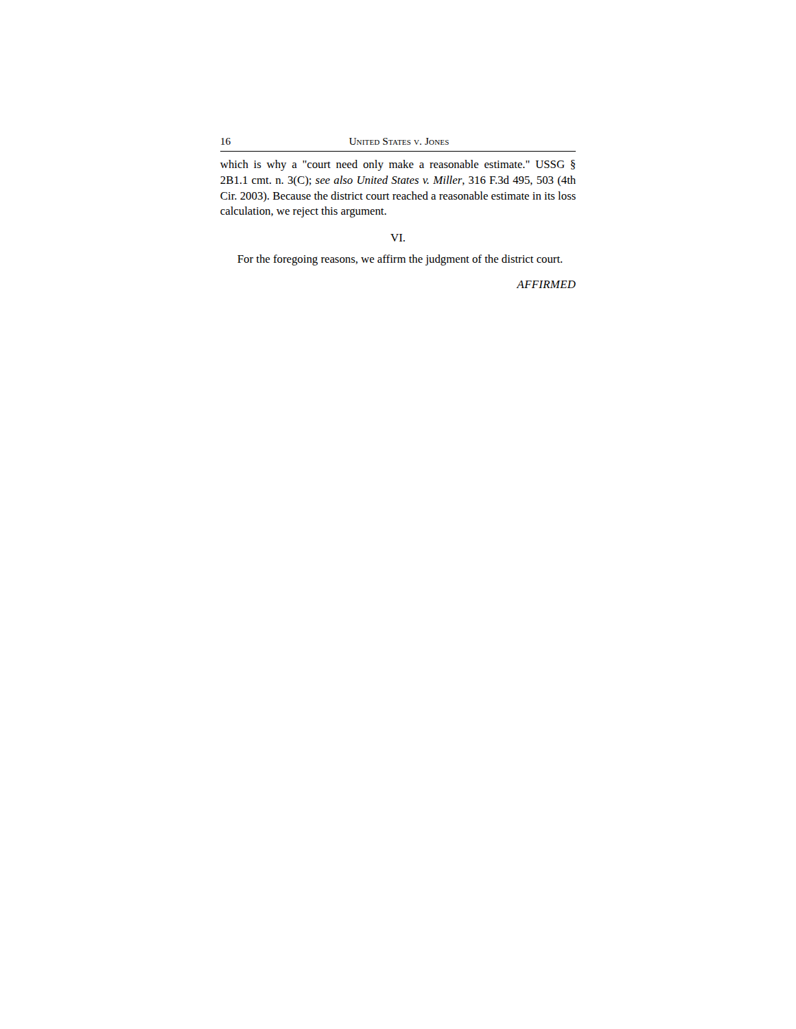16 United States v. Jones
which is why a "court need only make a reasonable estimate." USSG § 2B1.1 cmt. n. 3(C); see also United States v. Miller, 316 F.3d 495, 503 (4th Cir. 2003). Because the district court reached a reasonable estimate in its loss calculation, we reject this argument.
VI.
For the foregoing reasons, we affirm the judgment of the district court.
AFFIRMED